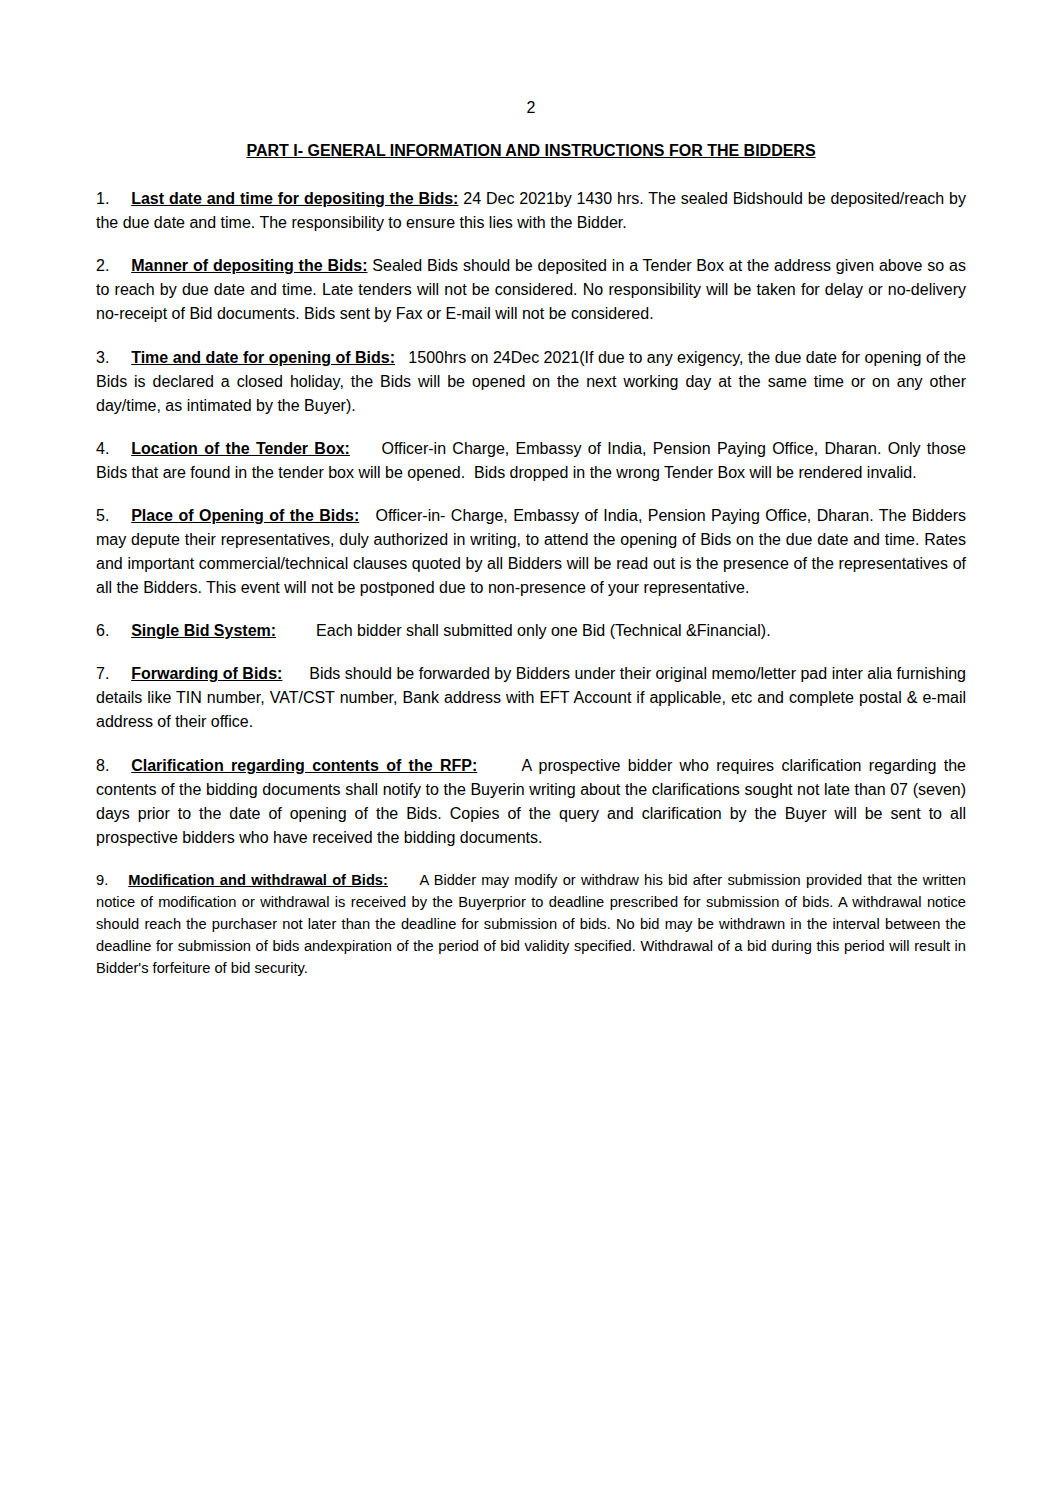2
PART I- GENERAL INFORMATION AND INSTRUCTIONS FOR THE BIDDERS
1. Last date and time for depositing the Bids: 24 Dec 2021by 1430 hrs. The sealed Bidshould be deposited/reach by the due date and time. The responsibility to ensure this lies with the Bidder.
2. Manner of depositing the Bids: Sealed Bids should be deposited in a Tender Box at the address given above so as to reach by due date and time. Late tenders will not be considered. No responsibility will be taken for delay or no-delivery no-receipt of Bid documents. Bids sent by Fax or E-mail will not be considered.
3. Time and date for opening of Bids: 1500hrs on 24Dec 2021(If due to any exigency, the due date for opening of the Bids is declared a closed holiday, the Bids will be opened on the next working day at the same time or on any other day/time, as intimated by the Buyer).
4. Location of the Tender Box: Officer-in Charge, Embassy of India, Pension Paying Office, Dharan. Only those Bids that are found in the tender box will be opened. Bids dropped in the wrong Tender Box will be rendered invalid.
5. Place of Opening of the Bids: Officer-in- Charge, Embassy of India, Pension Paying Office, Dharan. The Bidders may depute their representatives, duly authorized in writing, to attend the opening of Bids on the due date and time. Rates and important commercial/technical clauses quoted by all Bidders will be read out is the presence of the representatives of all the Bidders. This event will not be postponed due to non-presence of your representative.
6. Single Bid System: Each bidder shall submitted only one Bid (Technical &Financial).
7. Forwarding of Bids: Bids should be forwarded by Bidders under their original memo/letter pad inter alia furnishing details like TIN number, VAT/CST number, Bank address with EFT Account if applicable, etc and complete postal & e-mail address of their office.
8. Clarification regarding contents of the RFP: A prospective bidder who requires clarification regarding the contents of the bidding documents shall notify to the Buyerin writing about the clarifications sought not late than 07 (seven) days prior to the date of opening of the Bids. Copies of the query and clarification by the Buyer will be sent to all prospective bidders who have received the bidding documents.
9. Modification and withdrawal of Bids: A Bidder may modify or withdraw his bid after submission provided that the written notice of modification or withdrawal is received by the Buyerprior to deadline prescribed for submission of bids. A withdrawal notice should reach the purchaser not later than the deadline for submission of bids. No bid may be withdrawn in the interval between the deadline for submission of bids andexpiration of the period of bid validity specified. Withdrawal of a bid during this period will result in Bidder's forfeiture of bid security.